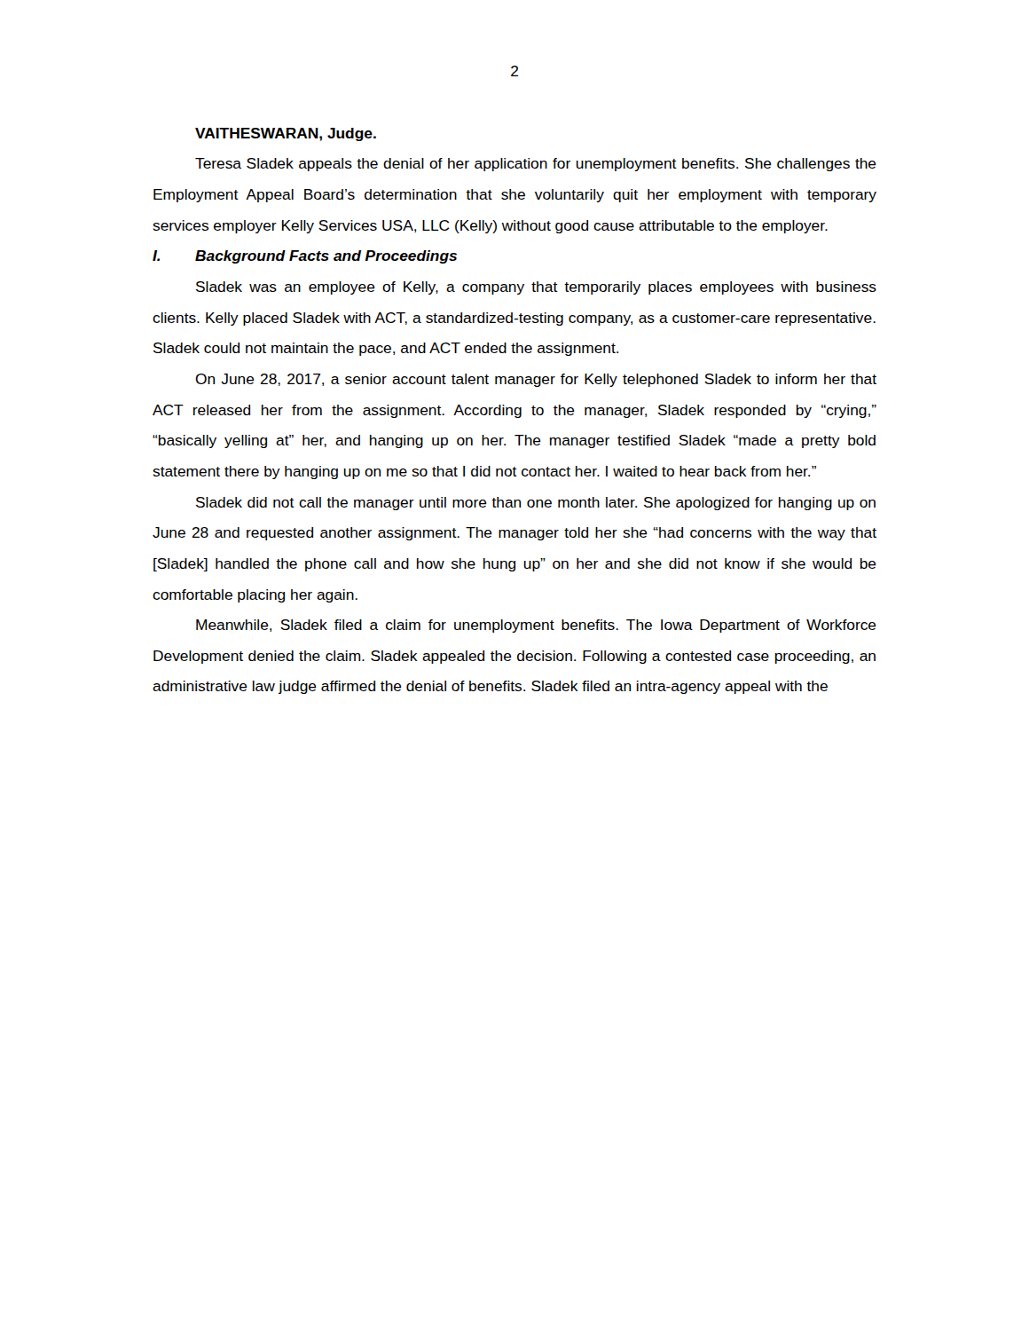2
VAITHESWARAN, Judge.
Teresa Sladek appeals the denial of her application for unemployment benefits. She challenges the Employment Appeal Board’s determination that she voluntarily quit her employment with temporary services employer Kelly Services USA, LLC (Kelly) without good cause attributable to the employer.
I.
Background Facts and Proceedings
Sladek was an employee of Kelly, a company that temporarily places employees with business clients. Kelly placed Sladek with ACT, a standardized-testing company, as a customer-care representative. Sladek could not maintain the pace, and ACT ended the assignment.
On June 28, 2017, a senior account talent manager for Kelly telephoned Sladek to inform her that ACT released her from the assignment. According to the manager, Sladek responded by “crying,” “basically yelling at” her, and hanging up on her. The manager testified Sladek “made a pretty bold statement there by hanging up on me so that I did not contact her. I waited to hear back from her.”
Sladek did not call the manager until more than one month later. She apologized for hanging up on June 28 and requested another assignment. The manager told her she “had concerns with the way that [Sladek] handled the phone call and how she hung up” on her and she did not know if she would be comfortable placing her again.
Meanwhile, Sladek filed a claim for unemployment benefits. The Iowa Department of Workforce Development denied the claim. Sladek appealed the decision. Following a contested case proceeding, an administrative law judge affirmed the denial of benefits. Sladek filed an intra-agency appeal with the